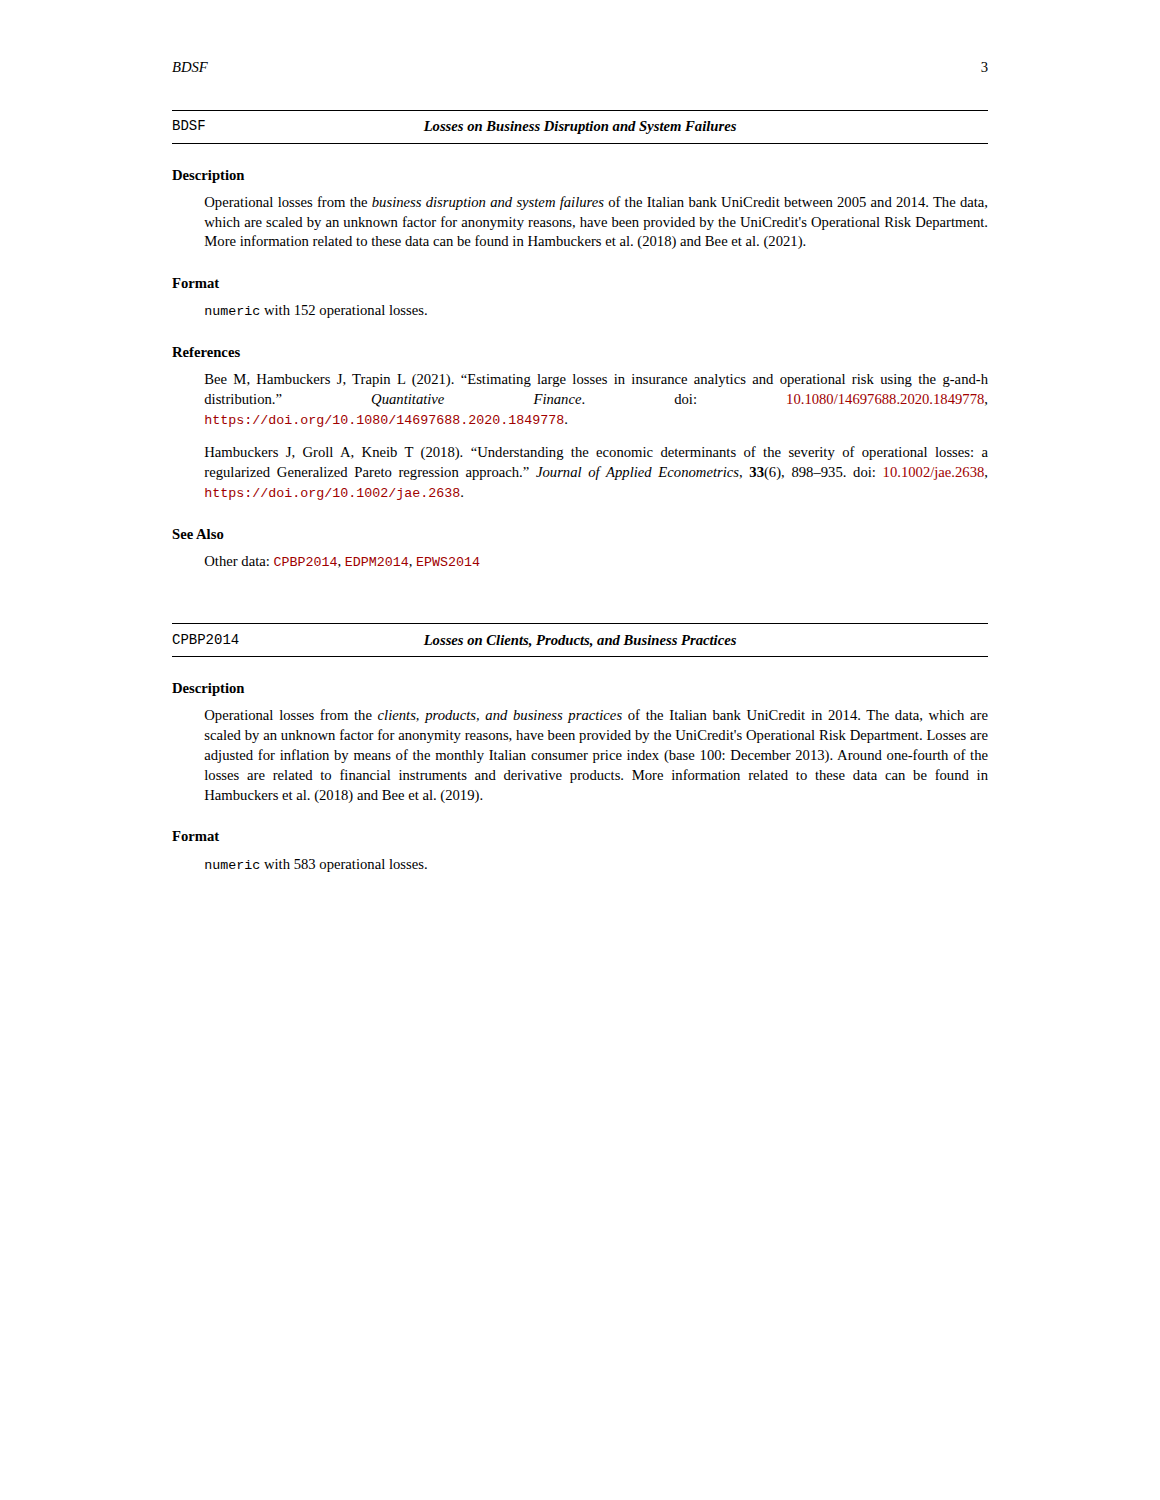BDSF 3
BDSF Losses on Business Disruption and System Failures
Description
Operational losses from the business disruption and system failures of the Italian bank UniCredit between 2005 and 2014. The data, which are scaled by an unknown factor for anonymity reasons, have been provided by the UniCredit's Operational Risk Department. More information related to these data can be found in Hambuckers et al. (2018) and Bee et al. (2021).
Format
numeric with 152 operational losses.
References
Bee M, Hambuckers J, Trapin L (2021). “Estimating large losses in insurance analytics and operational risk using the g-and-h distribution.” Quantitative Finance. doi: 10.1080/14697688.2020.1849778, https://doi.org/10.1080/14697688.2020.1849778.
Hambuckers J, Groll A, Kneib T (2018). “Understanding the economic determinants of the severity of operational losses: a regularized Generalized Pareto regression approach.” Journal of Applied Econometrics, 33(6), 898–935. doi: 10.1002/jae.2638, https://doi.org/10.1002/jae.2638.
See Also
Other data: CPBP2014, EDPM2014, EPWS2014
CPBP2014 Losses on Clients, Products, and Business Practices
Description
Operational losses from the clients, products, and business practices of the Italian bank UniCredit in 2014. The data, which are scaled by an unknown factor for anonymity reasons, have been provided by the UniCredit's Operational Risk Department. Losses are adjusted for inflation by means of the monthly Italian consumer price index (base 100: December 2013). Around one-fourth of the losses are related to financial instruments and derivative products. More information related to these data can be found in Hambuckers et al. (2018) and Bee et al. (2019).
Format
numeric with 583 operational losses.